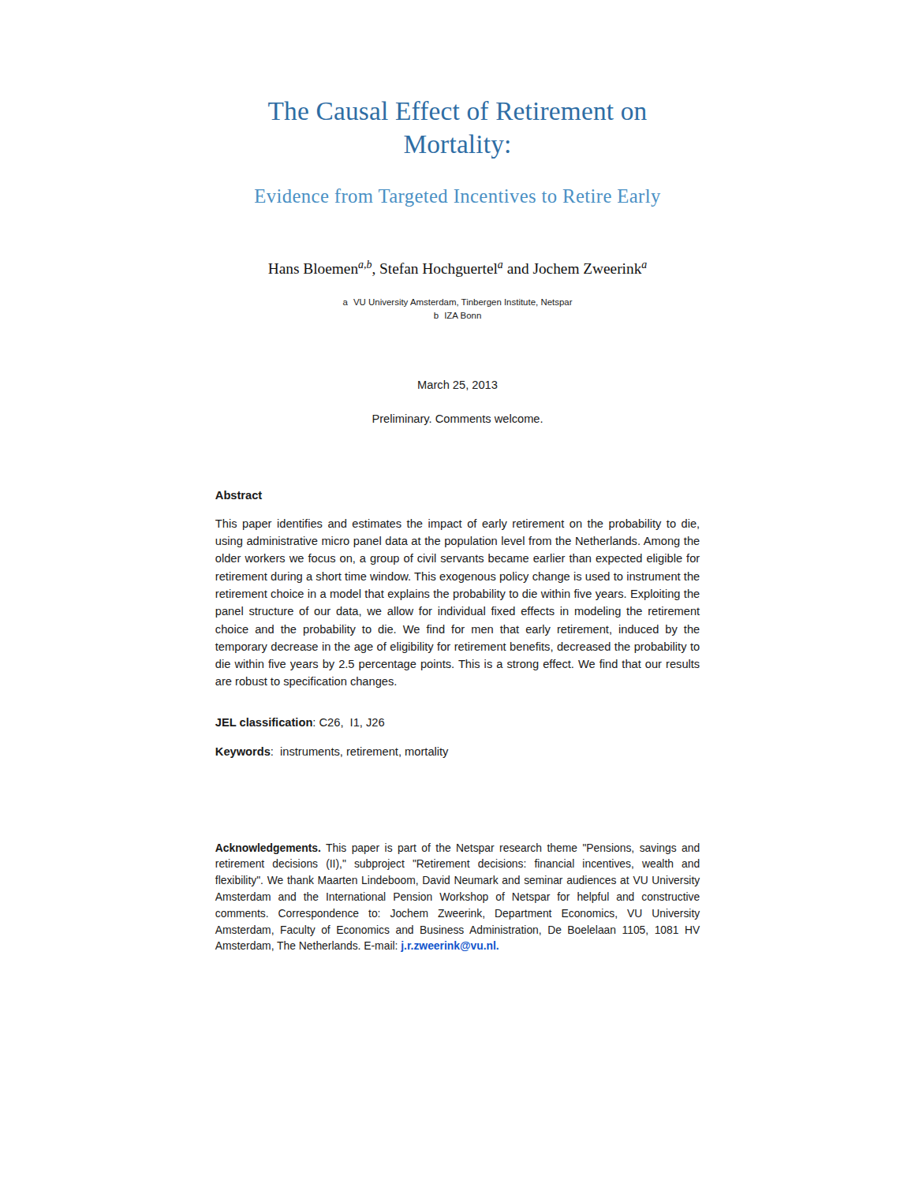The Causal Effect of Retirement on Mortality:
Evidence from Targeted Incentives to Retire Early
Hans Bloemena,b, Stefan Hochguertela and Jochem Zweerinka
a VU University Amsterdam, Tinbergen Institute, Netspar
b IZA Bonn
March 25, 2013
Preliminary. Comments welcome.
Abstract
This paper identifies and estimates the impact of early retirement on the probability to die, using administrative micro panel data at the population level from the Netherlands. Among the older workers we focus on, a group of civil servants became earlier than expected eligible for retirement during a short time window. This exogenous policy change is used to instrument the retirement choice in a model that explains the probability to die within five years. Exploiting the panel structure of our data, we allow for individual fixed effects in modeling the retirement choice and the probability to die. We find for men that early retirement, induced by the temporary decrease in the age of eligibility for retirement benefits, decreased the probability to die within five years by 2.5 percentage points. This is a strong effect. We find that our results are robust to specification changes.
JEL classification: C26, I1, J26
Keywords: instruments, retirement, mortality
Acknowledgements. This paper is part of the Netspar research theme "Pensions, savings and retirement decisions (II)," subproject "Retirement decisions: financial incentives, wealth and flexibility". We thank Maarten Lindeboom, David Neumark and seminar audiences at VU University Amsterdam and the International Pension Workshop of Netspar for helpful and constructive comments. Correspondence to: Jochem Zweerink, Department Economics, VU University Amsterdam, Faculty of Economics and Business Administration, De Boelelaan 1105, 1081 HV Amsterdam, The Netherlands. E-mail: j.r.zweerink@vu.nl.